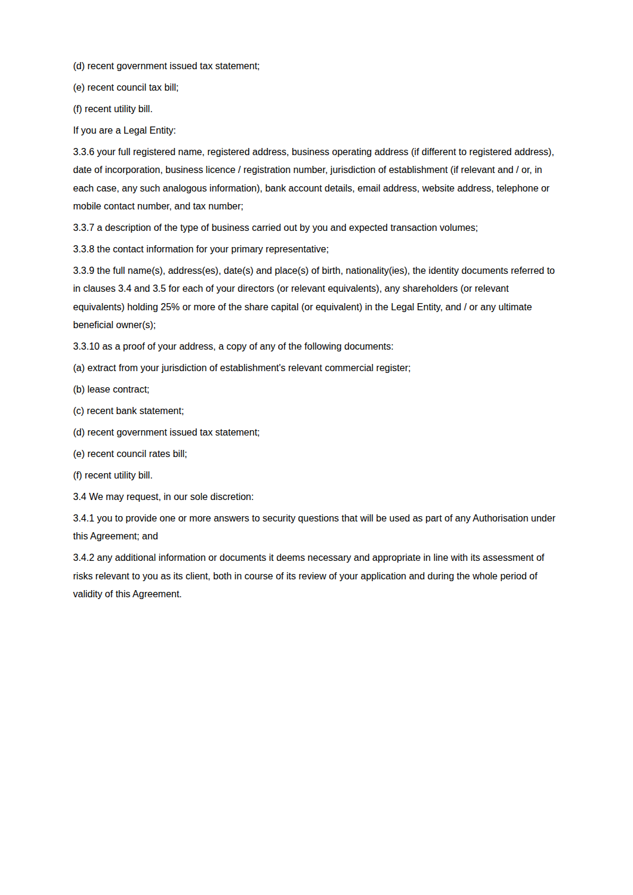(d) recent government issued tax statement;
(e) recent council tax bill;
(f) recent utility bill.
If you are a Legal Entity:
3.3.6 your full registered name, registered address, business operating address (if different to registered address), date of incorporation, business licence / registration number, jurisdiction of establishment (if relevant and / or, in each case, any such analogous information), bank account details, email address, website address, telephone or mobile contact number, and tax number;
3.3.7 a description of the type of business carried out by you and expected transaction volumes;
3.3.8 the contact information for your primary representative;
3.3.9 the full name(s), address(es), date(s) and place(s) of birth, nationality(ies), the identity documents referred to in clauses 3.4 and 3.5 for each of your directors (or relevant equivalents), any shareholders (or relevant equivalents) holding 25% or more of the share capital (or equivalent) in the Legal Entity, and / or any ultimate beneficial owner(s);
3.3.10 as a proof of your address, a copy of any of the following documents:
(a) extract from your jurisdiction of establishment's relevant commercial register;
(b) lease contract;
(c) recent bank statement;
(d) recent government issued tax statement;
(e) recent council rates bill;
(f) recent utility bill.
3.4 We may request, in our sole discretion:
3.4.1 you to provide one or more answers to security questions that will be used as part of any Authorisation under this Agreement; and
3.4.2 any additional information or documents it deems necessary and appropriate in line with its assessment of risks relevant to you as its client, both in course of its review of your application and during the whole period of validity of this Agreement.